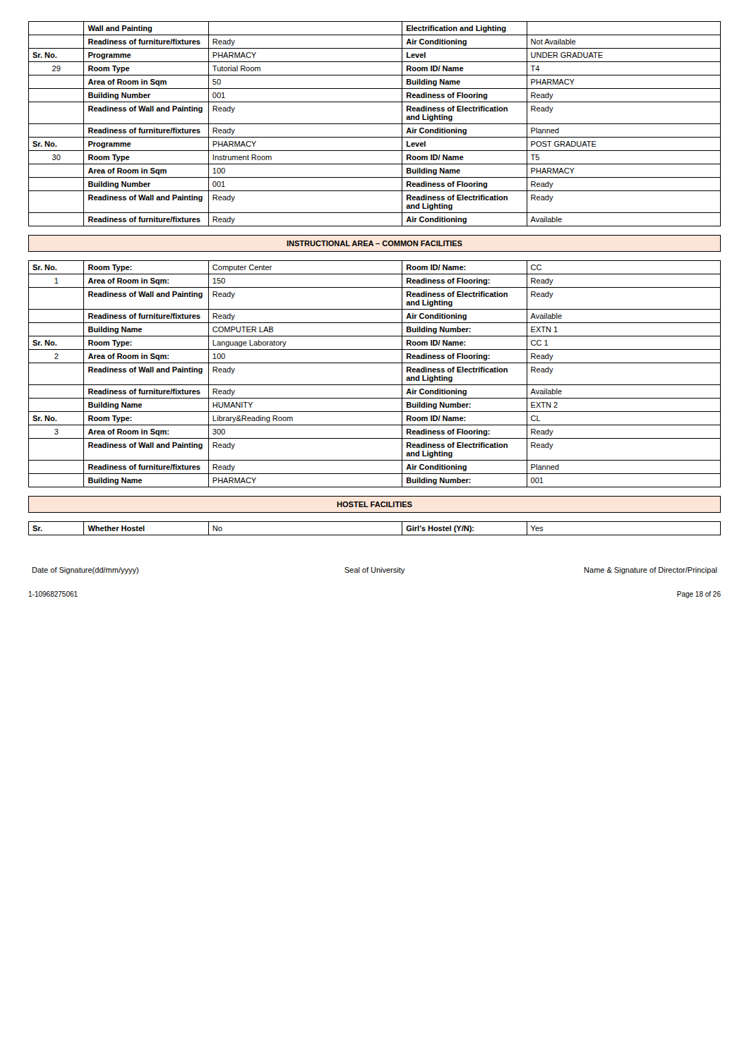| | Wall and Painting | | Electrification and Lighting | |
| | Readiness of furniture/fixtures | Ready | Air Conditioning | Not Available |
| Sr. No. | Programme | PHARMACY | Level | UNDER GRADUATE |
| 29 | Room Type | Tutorial Room | Room ID/ Name | T4 |
| | Area of Room in Sqm | 50 | Building Name | PHARMACY |
| | Building Number | 001 | Readiness of Flooring | Ready |
| | Readiness of Wall and Painting | Ready | Readiness of Electrification and Lighting | Ready |
| | Readiness of furniture/fixtures | Ready | Air Conditioning | Planned |
| Sr. No. | Programme | PHARMACY | Level | POST GRADUATE |
| 30 | Room Type | Instrument Room | Room ID/ Name | T5 |
| | Area of Room in Sqm | 100 | Building Name | PHARMACY |
| | Building Number | 001 | Readiness of Flooring | Ready |
| | Readiness of Wall and Painting | Ready | Readiness of Electrification and Lighting | Ready |
| | Readiness of furniture/fixtures | Ready | Air Conditioning | Available |
INSTRUCTIONAL AREA – COMMON FACILITIES
| Sr. No. | Room Type: | Computer Center | Room ID/ Name: | CC |
| 1 | Area of Room in Sqm: | 150 | Readiness of Flooring: | Ready |
| | Readiness of Wall and Painting | Ready | Readiness of Electrification and Lighting | Ready |
| | Readiness of furniture/fixtures | Ready | Air Conditioning | Available |
| | Building Name | COMPUTER LAB | Building Number: | EXTN 1 |
| Sr. No. | Room Type: | Language Laboratory | Room ID/ Name: | CC 1 |
| 2 | Area of Room in Sqm: | 100 | Readiness of Flooring: | Ready |
| | Readiness of Wall and Painting | Ready | Readiness of Electrification and Lighting | Ready |
| | Readiness of furniture/fixtures | Ready | Air Conditioning | Available |
| | Building Name | HUMANITY | Building Number: | EXTN 2 |
| Sr. No. | Room Type: | Library&Reading Room | Room ID/ Name: | CL |
| 3 | Area of Room in Sqm: | 300 | Readiness of Flooring: | Ready |
| | Readiness of Wall and Painting | Ready | Readiness of Electrification and Lighting | Ready |
| | Readiness of furniture/fixtures | Ready | Air Conditioning | Planned |
| | Building Name | PHARMACY | Building Number: | 001 |
HOSTEL FACILITIES
| Sr. | Whether Hostel | No | Girl's Hostel (Y/N): | Yes |
| Date of Signature(dd/mm/yyyy) | Seal of University | Name & Signature of Director/Principal |
1-10968275061
Page 18 of 26